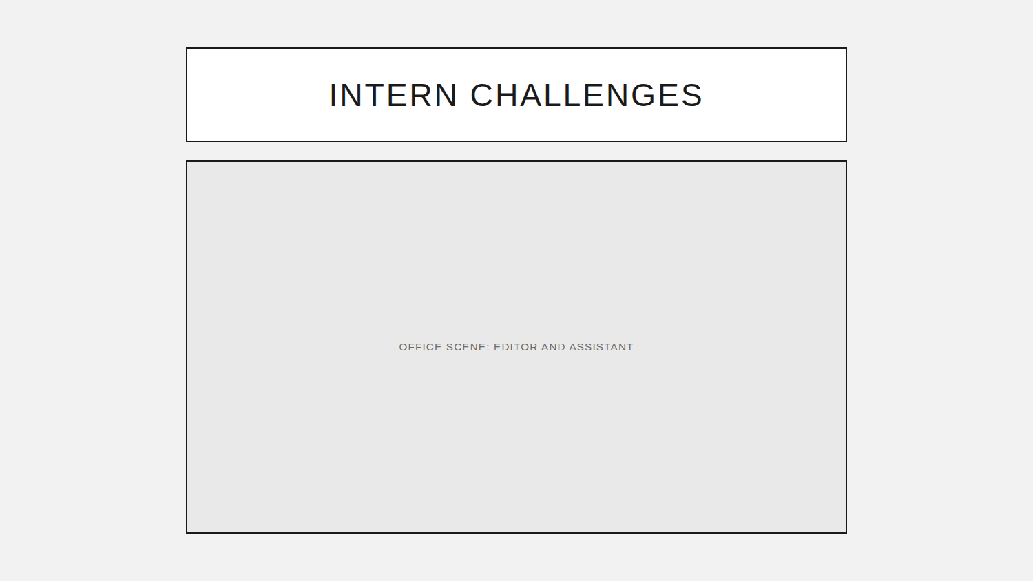Intern Challenges
Office scene: editor and assistant